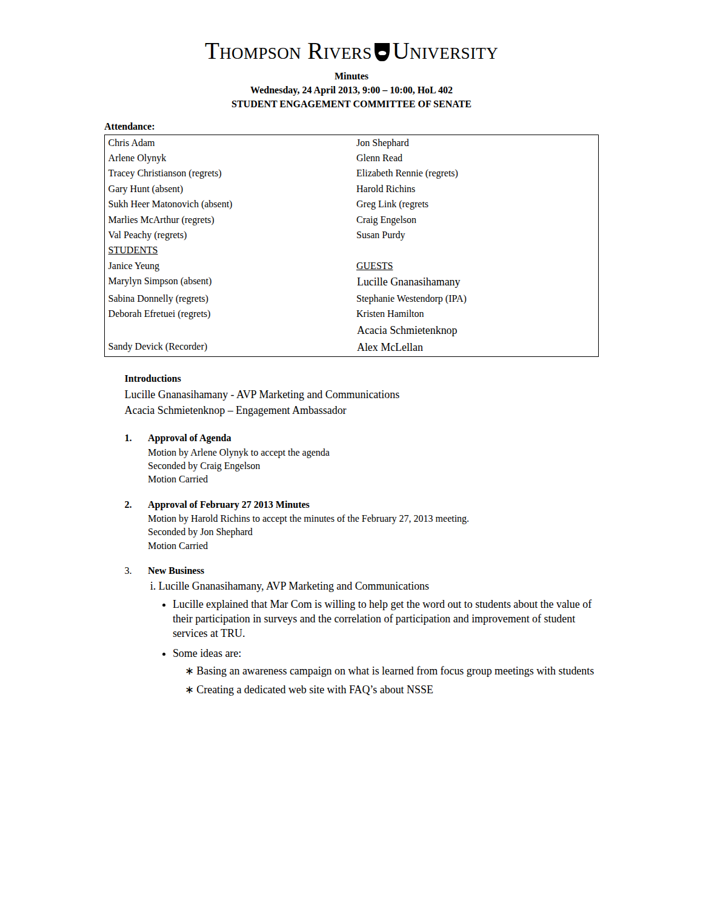Thompson Rivers University
Minutes
Wednesday, 24 April 2013, 9:00 – 10:00, HoL 402
STUDENT ENGAGEMENT COMMITTEE OF SENATE
Attendance:
| Chris Adam | Jon Shephard |
| Arlene Olynyk | Glenn Read |
| Tracey Christianson (regrets) | Elizabeth Rennie (regrets) |
| Gary Hunt (absent) | Harold Richins |
| Sukh Heer Matonovich (absent) | Greg Link (regrets |
| Marlies McArthur (regrets) | Craig Engelson |
| Val Peachy (regrets) | Susan Purdy |
| STUDENTS | |
| Janice Yeung | GUESTS |
| Marylyn Simpson (absent) | Lucille Gnanasihamany |
| Sabina Donnelly (regrets) | Stephanie Westendorp (IPA) |
| Deborah Efretuei (regrets) | Kristen Hamilton |
| | Acacia Schmietenknop |
| Sandy Devick (Recorder) | Alex McLellan |
Introductions
Lucille Gnanasihamany - AVP Marketing and Communications
Acacia Schmietenknop – Engagement Ambassador
Approval of Agenda
Motion by Arlene Olynyk to accept the agenda
Seconded by Craig Engelson
Motion Carried
Approval of February 27 2013 Minutes
Motion by Harold Richins to accept the minutes of the February 27, 2013 meeting.
Seconded by Jon Shephard
Motion Carried
New Business
Lucille Gnanasihamany, AVP Marketing and Communications
Lucille explained that Mar Com is willing to help get the word out to students about the value of their participation in surveys and the correlation of participation and improvement of student services at TRU.
Some ideas are:
Basing an awareness campaign on what is learned from focus group meetings with students
Creating a dedicated web site with FAQ’s about NSSE